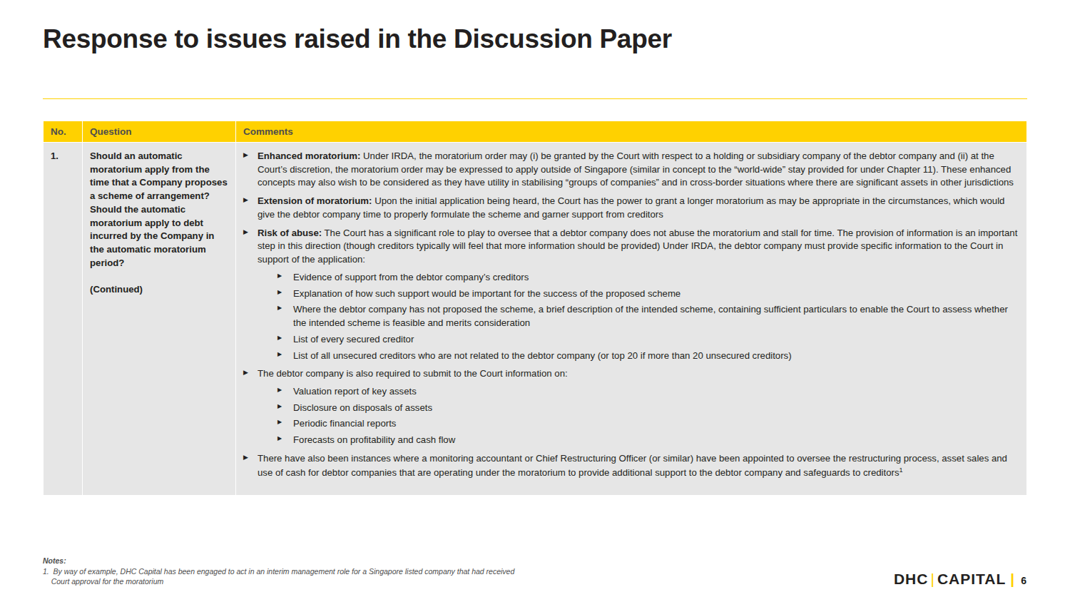Response to issues raised in the Discussion Paper
| No. | Question | Comments |
| --- | --- | --- |
| 1. | Should an automatic moratorium apply from the time that a Company proposes a scheme of arrangement? Should the automatic moratorium apply to debt incurred by the Company in the automatic moratorium period? (Continued) | Enhanced moratorium: Under IRDA, the moratorium order may (i) be granted by the Court with respect to a holding or subsidiary company of the debtor company and (ii) at the Court’s discretion, the moratorium order may be expressed to apply outside of Singapore (similar in concept to the “world-wide” stay provided for under Chapter 11). These enhanced concepts may also wish to be considered as they have utility in stabilising “groups of companies” and in cross-border situations where there are significant assets in other jurisdictions Extension of moratorium: Upon the initial application being heard, the Court has the power to grant a longer moratorium as may be appropriate in the circumstances, which would give the debtor company time to properly formulate the scheme and garner support from creditors Risk of abuse: The Court has a significant role to play to oversee that a debtor company does not abuse the moratorium and stall for time. The provision of information is an important step in this direction (though creditors typically will feel that more information should be provided) Under IRDA, the debtor company must provide specific information to the Court in support of the application: Evidence of support from the debtor company’s creditors Explanation of how such support would be important for the success of the proposed scheme Where the debtor company has not proposed the scheme, a brief description of the intended scheme, containing sufficient particulars to enable the Court to assess whether the intended scheme is feasible and merits consideration List of every secured creditor List of all unsecured creditors who are not related to the debtor company (or top 20 if more than 20 unsecured creditors) The debtor company is also required to submit to the Court information on: Valuation report of key assets Disclosure on disposals of assets Periodic financial reports Forecasts on profitability and cash flow There have also been instances where a monitoring accountant or Chief Restructuring Officer (or similar) have been appointed to oversee the restructuring process, asset sales and use of cash for debtor companies that are operating under the moratorium to provide additional support to the debtor company and safeguards to creditors 1 |
Notes:
1. By way of example, DHC Capital has been engaged to act in an interim management role for a Singapore listed company that had received
Court approval for the moratorium
DHC|CAPITAL|6